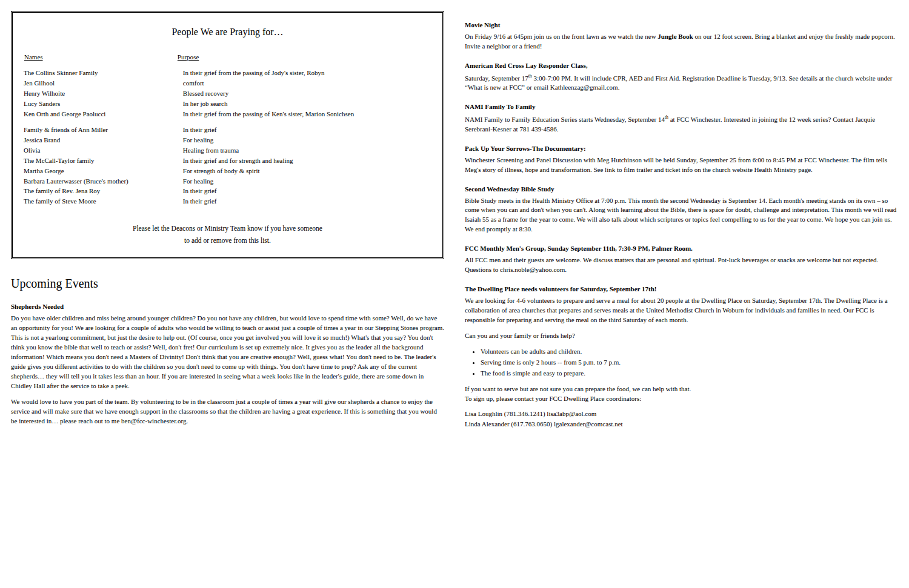People We are Praying for…
| Names | Purpose |
| --- | --- |
| The Collins Skinner Family | In their grief from the passing of Jody's sister, Robyn |
| Jen Gilhool | comfort |
| Henry Wilhoite | Blessed recovery |
| Lucy Sanders | In her job search |
| Ken Orth and George Paolucci | In their grief from the passing of Ken's sister, Marion Sonichsen |
| Family & friends of Ann Miller | In their grief |
| Jessica Brand | For healing |
| Olivia | Healing from trauma |
| The McCall-Taylor family | In their grief and for strength and healing |
| Martha George | For strength of body & spirit |
| Barbara Lauterwasser (Bruce's mother) | For healing |
| The family of Rev. Jena Roy | In their grief |
| The family of Steve Moore | In their grief |
Please let the Deacons or Ministry Team know if you have someone
to add or remove from this list.
Upcoming Events
Shepherds Needed
Do you have older children and miss being around younger children? Do you not have any children, but would love to spend time with some? Well, do we have an opportunity for you! We are looking for a couple of adults who would be willing to teach or assist just a couple of times a year in our Stepping Stones program. This is not a yearlong commitment, but just the desire to help out. (Of course, once you get involved you will love it so much!) What's that you say? You don't think you know the bible that well to teach or assist? Well, don't fret! Our curriculum is set up extremely nice. It gives you as the leader all the background information! Which means you don't need a Masters of Divinity! Don't think that you are creative enough? Well, guess what! You don't need to be. The leader's guide gives you different activities to do with the children so you don't need to come up with things. You don't have time to prep? Ask any of the current shepherds… they will tell you it takes less than an hour. If you are interested in seeing what a week looks like in the leader's guide, there are some down in Chidley Hall after the service to take a peek.
We would love to have you part of the team. By volunteering to be in the classroom just a couple of times a year will give our shepherds a chance to enjoy the service and will make sure that we have enough support in the classrooms so that the children are having a great experience. If this is something that you would be interested in… please reach out to me ben@fcc-winchester.org.
Movie Night
On Friday 9/16 at 645pm join us on the front lawn as we watch the new Jungle Book on our 12 foot screen. Bring a blanket and enjoy the freshly made popcorn. Invite a neighbor or a friend!
American Red Cross Lay Responder Class,
Saturday, September 17th 3:00-7:00 PM. It will include CPR, AED and First Aid. Registration Deadline is Tuesday, 9/13. See details at the church website under “What is new at FCC” or email Kathleenzag@gmail.com.
NAMI Family To Family
NAMI Family to Family Education Series starts Wednesday, September 14th at FCC Winchester. Interested in joining the 12 week series? Contact Jacquie Serebrani-Kesner at 781 439-4586.
Pack Up Your Sorrows-The Documentary:
Winchester Screening and Panel Discussion with Meg Hutchinson will be held Sunday, September 25 from 6:00 to 8:45 PM at FCC Winchester. The film tells Meg's story of illness, hope and transformation. See link to film trailer and ticket info on the church website Health Ministry page.
Second Wednesday Bible Study
Bible Study meets in the Health Ministry Office at 7:00 p.m. This month the second Wednesday is September 14. Each month's meeting stands on its own – so come when you can and don't when you can't. Along with learning about the Bible, there is space for doubt, challenge and interpretation. This month we will read Isaiah 55 as a frame for the year to come. We will also talk about which scriptures or topics feel compelling to us for the year to come. We hope you can join us. We end promptly at 8:30.
FCC Monthly Men's Group, Sunday September 11th, 7:30-9 PM, Palmer Room.
All FCC men and their guests are welcome. We discuss matters that are personal and spiritual. Pot-luck beverages or snacks are welcome but not expected. Questions to chris.noble@yahoo.com.
The Dwelling Place needs volunteers for Saturday, September 17th!
We are looking for 4-6 volunteers to prepare and serve a meal for about 20 people at the Dwelling Place on Saturday, September 17th. The Dwelling Place is a collaboration of area churches that prepares and serves meals at the United Methodist Church in Woburn for individuals and families in need. Our FCC is responsible for preparing and serving the meal on the third Saturday of each month.
Can you and your family or friends help?
Volunteers can be adults and children.
Serving time is only 2 hours -- from 5 p.m. to 7 p.m.
The food is simple and easy to prepare.
If you want to serve but are not sure you can prepare the food, we can help with that.
To sign up, please contact your FCC Dwelling Place coordinators:
Lisa Loughlin (781.346.1241) lisa3abp@aol.com
Linda Alexander (617.763.0650) lgalexander@comcast.net